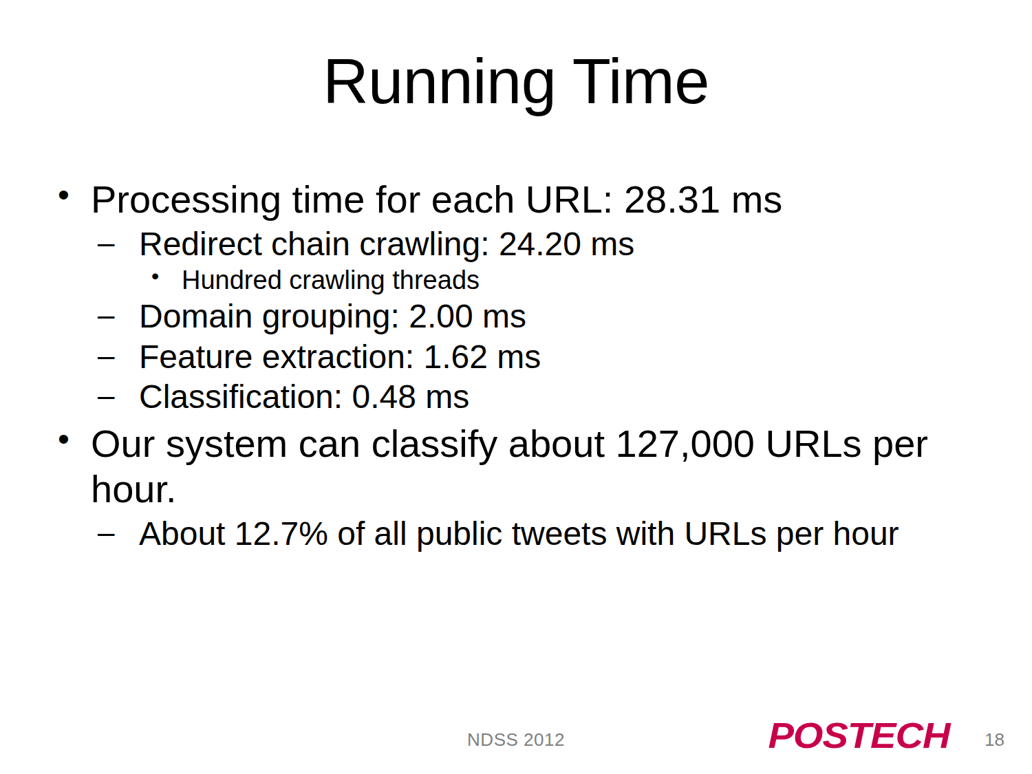Running Time
Processing time for each URL: 28.31 ms
Redirect chain crawling: 24.20 ms
Hundred crawling threads
Domain grouping: 2.00 ms
Feature extraction: 1.62 ms
Classification: 0.48 ms
Our system can classify about 127,000 URLs per hour.
About 12.7% of all public tweets with URLs per hour
NDSS 2012
POSTECH
18